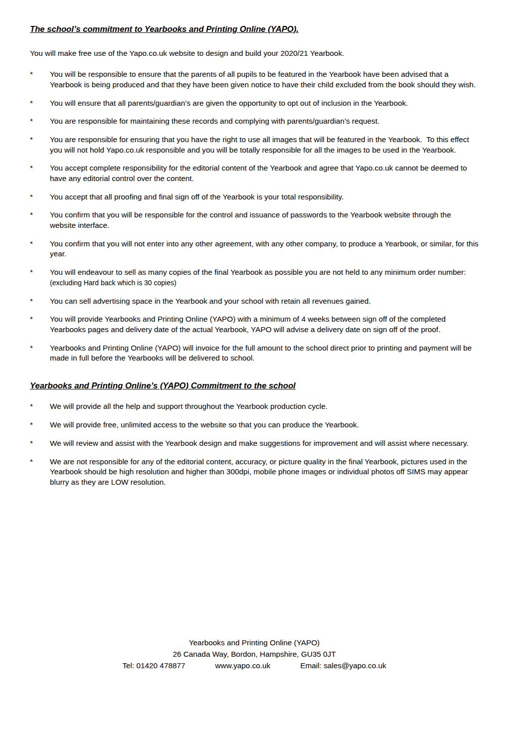The school’s commitment to Yearbooks and Printing Online (YAPO).
You will make free use of the Yapo.co.uk website to design and build your 2020/21 Yearbook.
You will be responsible to ensure that the parents of all pupils to be featured in the Yearbook have been advised that a Yearbook is being produced and that they have been given notice to have their child excluded from the book should they wish.
You will ensure that all parents/guardian’s are given the opportunity to opt out of inclusion in the Yearbook.
You are responsible for maintaining these records and complying with parents/guardian’s request.
You are responsible for ensuring that you have the right to use all images that will be featured in the Yearbook. To this effect you will not hold Yapo.co.uk responsible and you will be totally responsible for all the images to be used in the Yearbook.
You accept complete responsibility for the editorial content of the Yearbook and agree that Yapo.co.uk cannot be deemed to have any editorial control over the content.
You accept that all proofing and final sign off of the Yearbook is your total responsibility.
You confirm that you will be responsible for the control and issuance of passwords to the Yearbook website through the website interface.
You confirm that you will not enter into any other agreement, with any other company, to produce a Yearbook, or similar, for this year.
You will endeavour to sell as many copies of the final Yearbook as possible you are not held to any minimum order number: (excluding Hard back which is 30 copies)
You can sell advertising space in the Yearbook and your school with retain all revenues gained.
You will provide Yearbooks and Printing Online (YAPO) with a minimum of 4 weeks between sign off of the completed Yearbooks pages and delivery date of the actual Yearbook, YAPO will advise a delivery date on sign off of the proof.
Yearbooks and Printing Online (YAPO) will invoice for the full amount to the school direct prior to printing and payment will be made in full before the Yearbooks will be delivered to school.
Yearbooks and Printing Online’s (YAPO) Commitment to the school
We will provide all the help and support throughout the Yearbook production cycle.
We will provide free, unlimited access to the website so that you can produce the Yearbook.
We will review and assist with the Yearbook design and make suggestions for improvement and will assist where necessary.
We are not responsible for any of the editorial content, accuracy, or picture quality in the final Yearbook, pictures used in the Yearbook should be high resolution and higher than 300dpi, mobile phone images or individual photos off SIMS may appear blurry as they are LOW resolution.
Yearbooks and Printing Online (YAPO)
26 Canada Way, Bordon, Hampshire, GU35 0JT
Tel: 01420 478877 www.yapo.co.uk Email: sales@yapo.co.uk